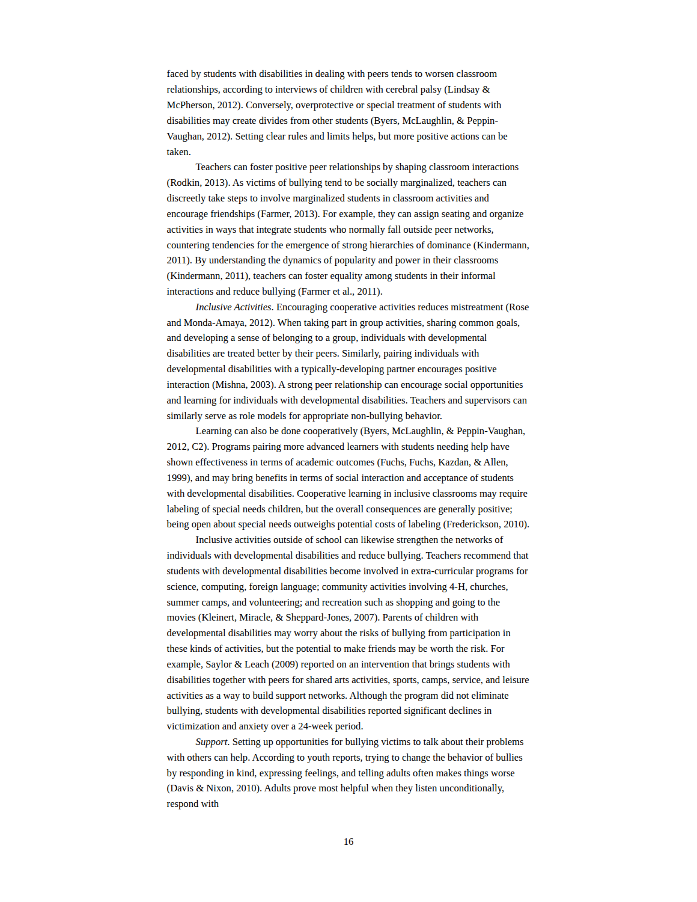faced by students with disabilities in dealing with peers tends to worsen classroom relationships, according to interviews of children with cerebral palsy (Lindsay & McPherson, 2012). Conversely, overprotective or special treatment of students with disabilities may create divides from other students (Byers, McLaughlin, & Peppin-Vaughan, 2012). Setting clear rules and limits helps, but more positive actions can be taken.
Teachers can foster positive peer relationships by shaping classroom interactions (Rodkin, 2013). As victims of bullying tend to be socially marginalized, teachers can discreetly take steps to involve marginalized students in classroom activities and encourage friendships (Farmer, 2013). For example, they can assign seating and organize activities in ways that integrate students who normally fall outside peer networks, countering tendencies for the emergence of strong hierarchies of dominance (Kindermann, 2011). By understanding the dynamics of popularity and power in their classrooms (Kindermann, 2011), teachers can foster equality among students in their informal interactions and reduce bullying (Farmer et al., 2011).
Inclusive Activities. Encouraging cooperative activities reduces mistreatment (Rose and Monda-Amaya, 2012). When taking part in group activities, sharing common goals, and developing a sense of belonging to a group, individuals with developmental disabilities are treated better by their peers. Similarly, pairing individuals with developmental disabilities with a typically-developing partner encourages positive interaction (Mishna, 2003). A strong peer relationship can encourage social opportunities and learning for individuals with developmental disabilities. Teachers and supervisors can similarly serve as role models for appropriate non-bullying behavior.
Learning can also be done cooperatively (Byers, McLaughlin, & Peppin-Vaughan, 2012, C2). Programs pairing more advanced learners with students needing help have shown effectiveness in terms of academic outcomes (Fuchs, Fuchs, Kazdan, & Allen, 1999), and may bring benefits in terms of social interaction and acceptance of students with developmental disabilities. Cooperative learning in inclusive classrooms may require labeling of special needs children, but the overall consequences are generally positive; being open about special needs outweighs potential costs of labeling (Frederickson, 2010).
Inclusive activities outside of school can likewise strengthen the networks of individuals with developmental disabilities and reduce bullying. Teachers recommend that students with developmental disabilities become involved in extra-curricular programs for science, computing, foreign language; community activities involving 4-H, churches, summer camps, and volunteering; and recreation such as shopping and going to the movies (Kleinert, Miracle, & Sheppard-Jones, 2007). Parents of children with developmental disabilities may worry about the risks of bullying from participation in these kinds of activities, but the potential to make friends may be worth the risk. For example, Saylor & Leach (2009) reported on an intervention that brings students with disabilities together with peers for shared arts activities, sports, camps, service, and leisure activities as a way to build support networks. Although the program did not eliminate bullying, students with developmental disabilities reported significant declines in victimization and anxiety over a 24-week period.
Support. Setting up opportunities for bullying victims to talk about their problems with others can help. According to youth reports, trying to change the behavior of bullies by responding in kind, expressing feelings, and telling adults often makes things worse (Davis & Nixon, 2010). Adults prove most helpful when they listen unconditionally, respond with
16